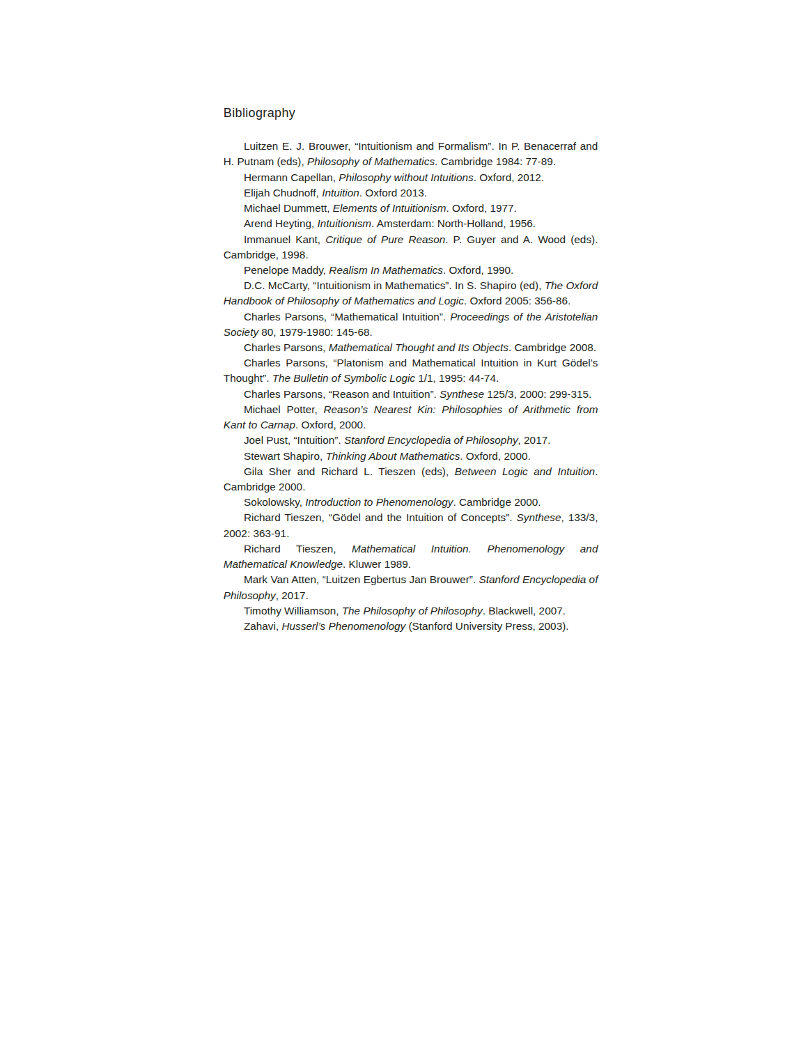Bibliography
Luitzen E. J. Brouwer, “Intuitionism and Formalism”. In P. Benacerraf and H. Putnam (eds), Philosophy of Mathematics. Cambridge 1984: 77-89.
Hermann Capellan, Philosophy without Intuitions. Oxford, 2012.
Elijah Chudnoff, Intuition. Oxford 2013.
Michael Dummett, Elements of Intuitionism. Oxford, 1977.
Arend Heyting, Intuitionism. Amsterdam: North-Holland, 1956.
Immanuel Kant, Critique of Pure Reason. P. Guyer and A. Wood (eds). Cambridge, 1998.
Penelope Maddy, Realism In Mathematics. Oxford, 1990.
D.C. McCarty, “Intuitionism in Mathematics”. In S. Shapiro (ed), The Oxford Handbook of Philosophy of Mathematics and Logic. Oxford 2005: 356-86.
Charles Parsons, “Mathematical Intuition”. Proceedings of the Aristotelian Society 80, 1979-1980: 145-68.
Charles Parsons, Mathematical Thought and Its Objects. Cambridge 2008.
Charles Parsons, “Platonism and Mathematical Intuition in Kurt Gödel’s Thought”. The Bulletin of Symbolic Logic 1/1, 1995: 44-74.
Charles Parsons, “Reason and Intuition”. Synthese 125/3, 2000: 299-315.
Michael Potter, Reason’s Nearest Kin: Philosophies of Arithmetic from Kant to Carnap. Oxford, 2000.
Joel Pust, “Intuition”. Stanford Encyclopedia of Philosophy, 2017.
Stewart Shapiro, Thinking About Mathematics. Oxford, 2000.
Gila Sher and Richard L. Tieszen (eds), Between Logic and Intuition. Cambridge 2000.
Sokolowsky, Introduction to Phenomenology. Cambridge 2000.
Richard Tieszen, “Gödel and the Intuition of Concepts”. Synthese, 133/3, 2002: 363-91.
Richard Tieszen, Mathematical Intuition. Phenomenology and Mathematical Knowledge. Kluwer 1989.
Mark Van Atten, “Luitzen Egbertus Jan Brouwer”. Stanford Encyclopedia of Philosophy, 2017.
Timothy Williamson, The Philosophy of Philosophy. Blackwell, 2007.
Zahavi, Husserl’s Phenomenology (Stanford University Press, 2003).